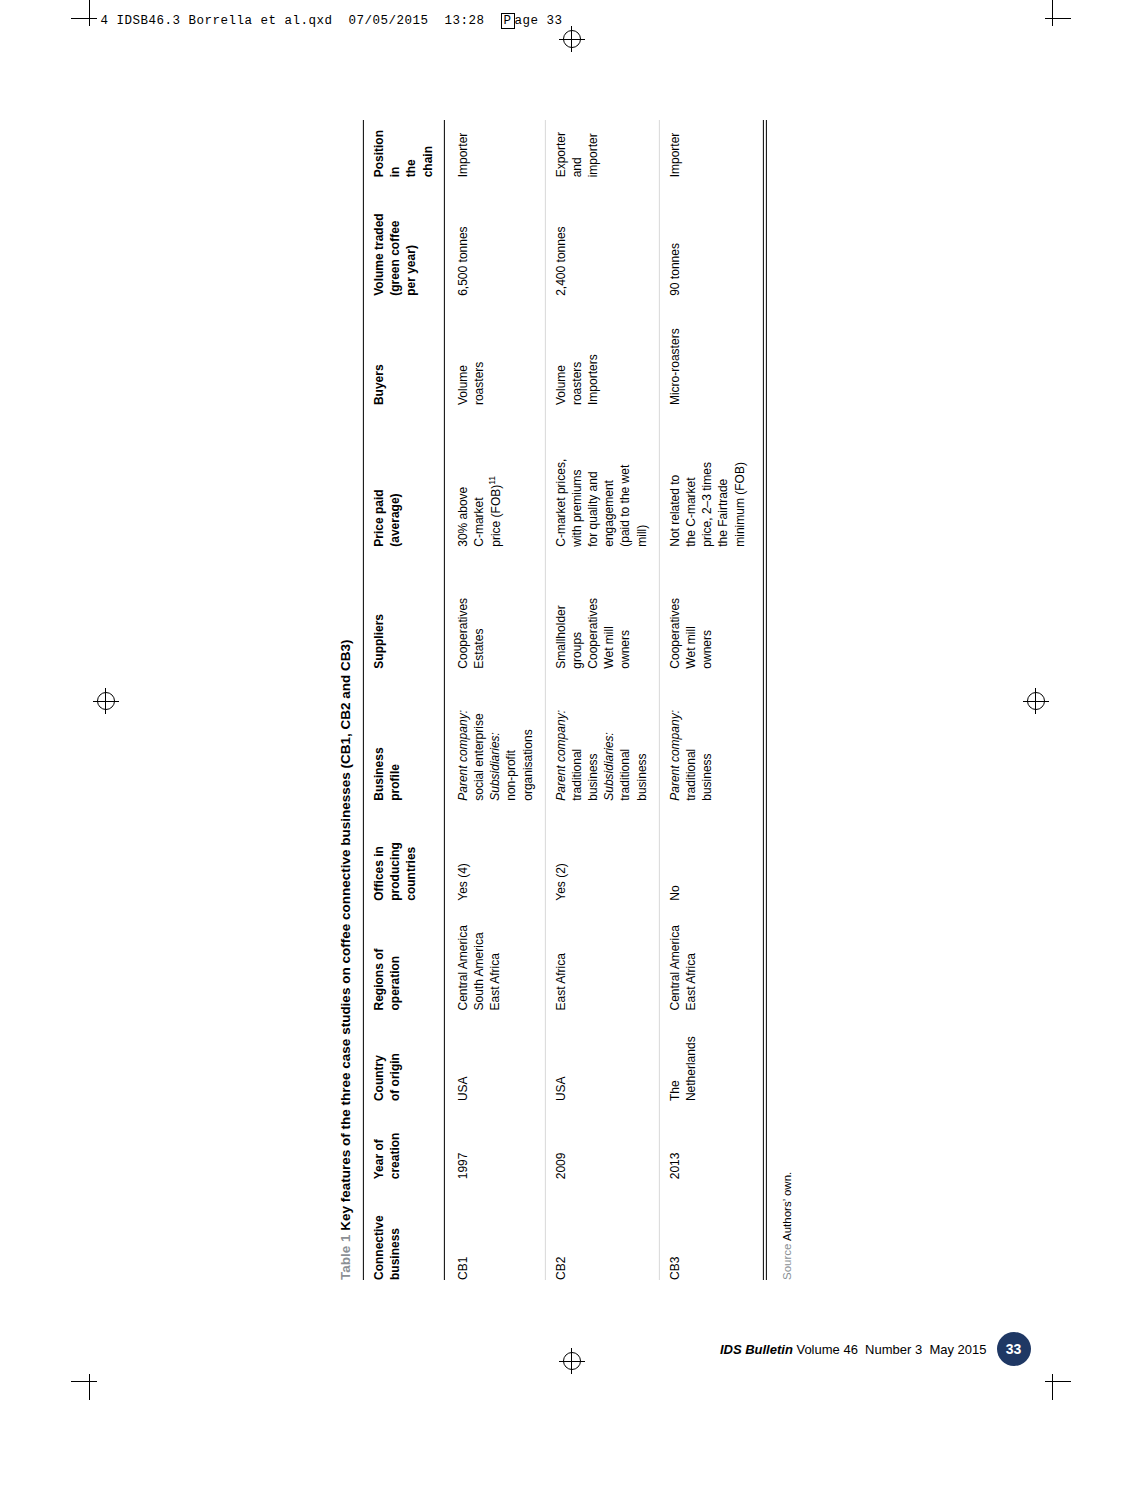4 IDSB46.3 Borrella et al.qxd 07/05/2015 13:28 Page 33
Table 1 Key features of the three case studies on coffee connective businesses (CB1, CB2 and CB3)
| Connective business | Year of creation | Country of origin | Regions of operation | Offices in producing countries | Business profile | Suppliers | Price paid (average) | Buyers | Volume traded (green coffee per year) | Position in the chain |
| --- | --- | --- | --- | --- | --- | --- | --- | --- | --- | --- |
| CB1 | 1997 | USA | Central America South America East Africa | Yes (4) | Parent company: social enterprise Subsidiaries: non-profit organisations | Cooperatives Estates | 30% above C-market price (FOB) 11 | Volume roasters | 6,500 tonnes | Importer |
| CB2 | 2009 | USA | East Africa | Yes (2) | Parent company: traditional business Subsidiaries: traditional business | Smallholder groups Cooperatives Wet mill owners | C-market prices, with premiums for quality and engagement (paid to the wet mill) | Volume roasters Importers | 2,400 tonnes | Exporter and importer |
| CB3 | 2013 | The Netherlands | Central America East Africa | No | Parent company: traditional business | Cooperatives Wet mill owners | Not related to the C-market price, 2–3 times the Fairtrade minimum (FOB) | Micro-roasters | 90 tonnes | Importer |
Source Authors’ own.
IDS Bulletin Volume 46 Number 3 May 2015 33